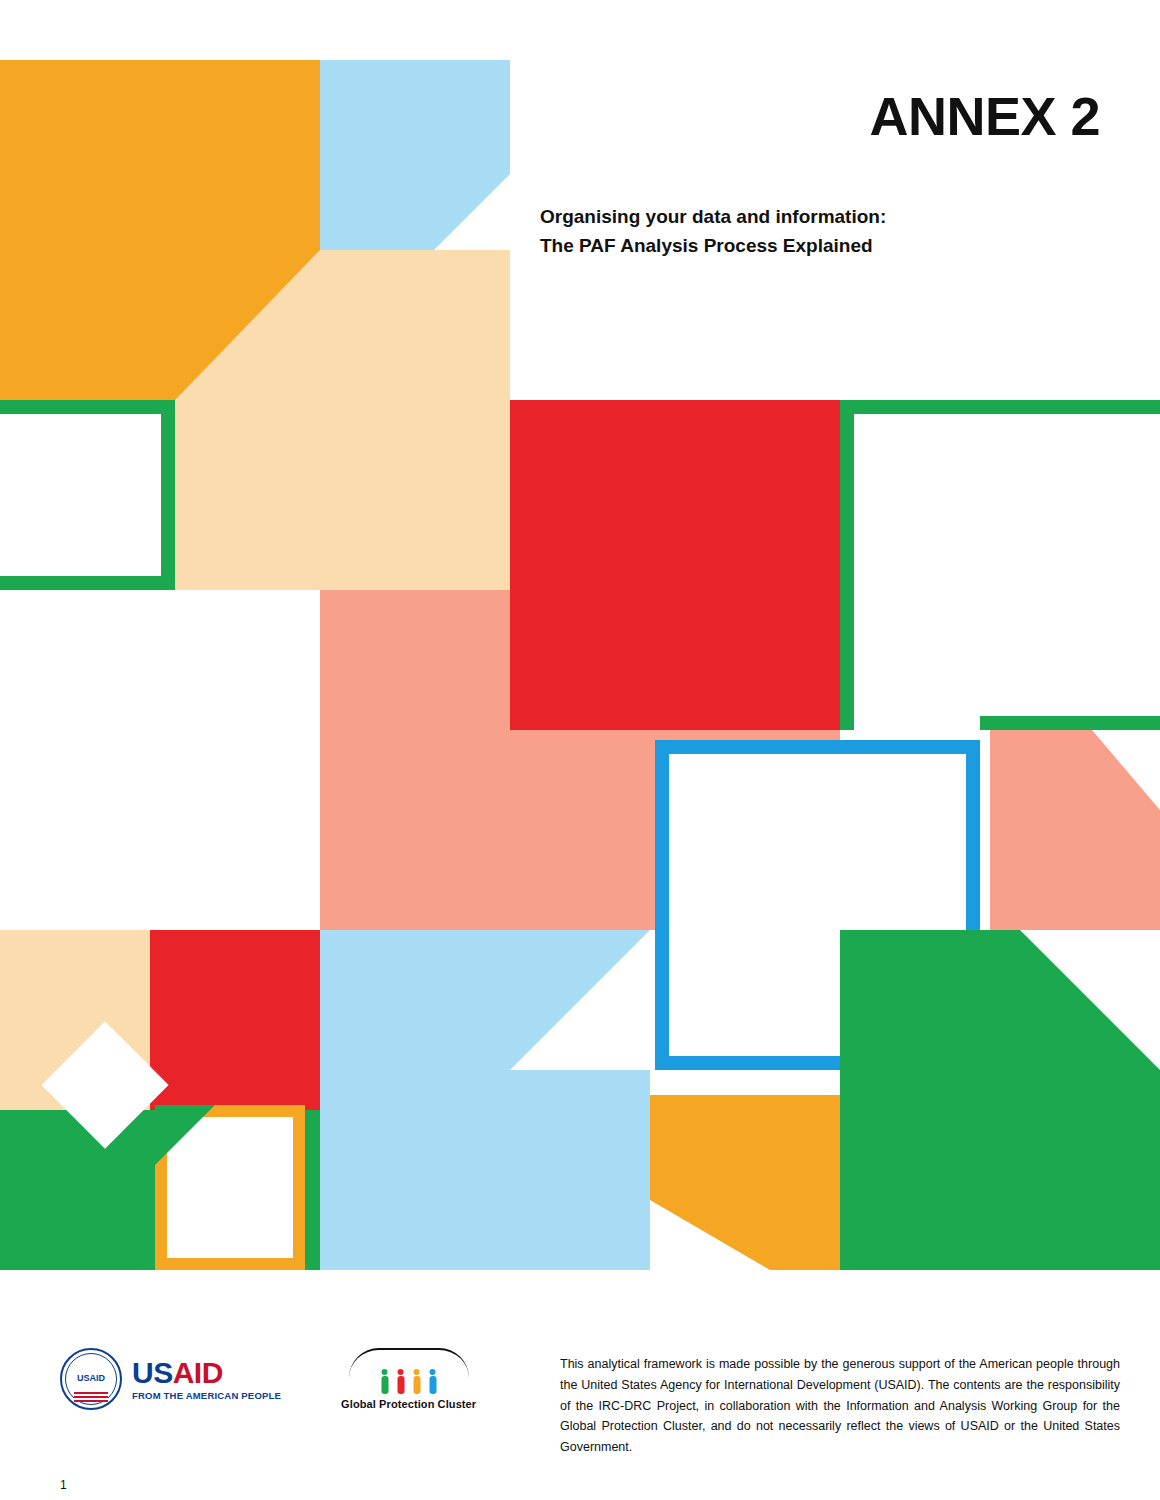ANNEX 2
Organising your data and information:
The PAF Analysis Process Explained
USAID
US AID
FROM THE AMERICAN PEOPLE
Global Protection Cluster
This analytical framework is made possible by the generous support of the American people through the United States Agency for International Development (USAID). The contents are the responsibility of the IRC-DRC Project, in collaboration with the Information and Analysis Working Group for the Global Protection Cluster, and do not necessarily reflect the views of USAID or the United States Government.
1